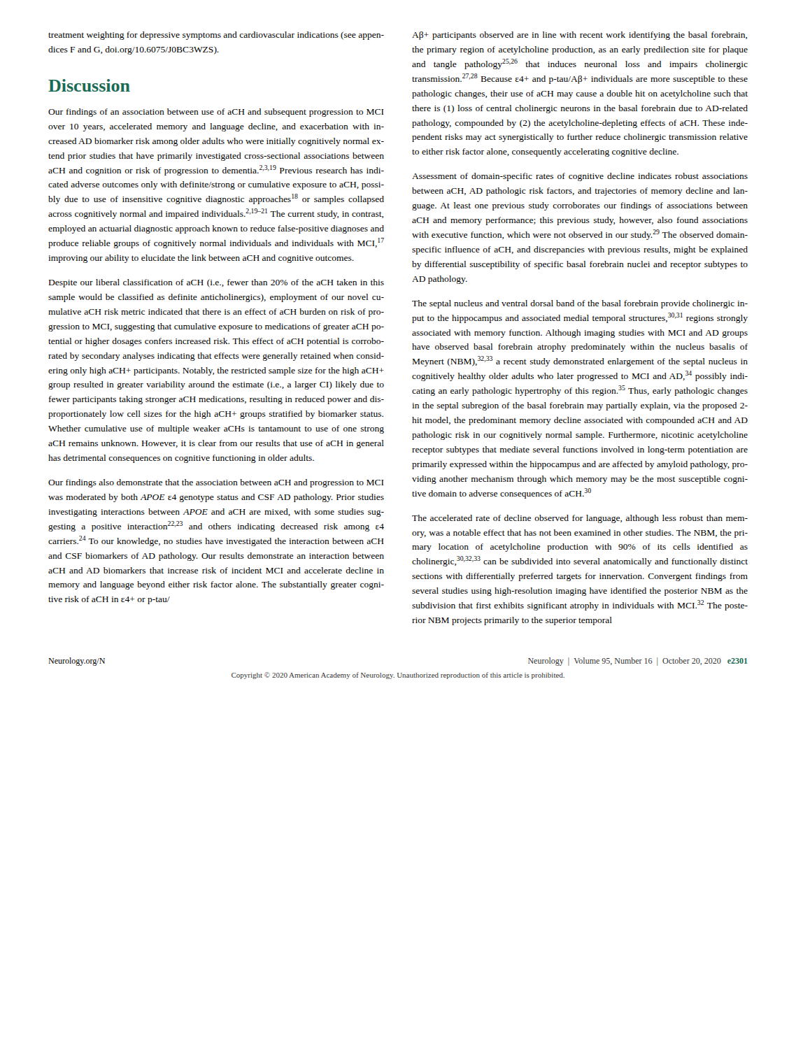treatment weighting for depressive symptoms and cardiovascular indications (see appendices F and G, doi.org/10.6075/J0BC3WZS).
Discussion
Our findings of an association between use of aCH and subsequent progression to MCI over 10 years, accelerated memory and language decline, and exacerbation with increased AD biomarker risk among older adults who were initially cognitively normal extend prior studies that have primarily investigated cross-sectional associations between aCH and cognition or risk of progression to dementia.2,3,19 Previous research has indicated adverse outcomes only with definite/strong or cumulative exposure to aCH, possibly due to use of insensitive cognitive diagnostic approaches18 or samples collapsed across cognitively normal and impaired individuals.2,19–21 The current study, in contrast, employed an actuarial diagnostic approach known to reduce false-positive diagnoses and produce reliable groups of cognitively normal individuals and individuals with MCI,17 improving our ability to elucidate the link between aCH and cognitive outcomes.
Despite our liberal classification of aCH (i.e., fewer than 20% of the aCH taken in this sample would be classified as definite anticholinergics), employment of our novel cumulative aCH risk metric indicated that there is an effect of aCH burden on risk of progression to MCI, suggesting that cumulative exposure to medications of greater aCH potential or higher dosages confers increased risk. This effect of aCH potential is corroborated by secondary analyses indicating that effects were generally retained when considering only high aCH+ participants. Notably, the restricted sample size for the high aCH+ group resulted in greater variability around the estimate (i.e., a larger CI) likely due to fewer participants taking stronger aCH medications, resulting in reduced power and disproportionately low cell sizes for the high aCH+ groups stratified by biomarker status. Whether cumulative use of multiple weaker aCHs is tantamount to use of one strong aCH remains unknown. However, it is clear from our results that use of aCH in general has detrimental consequences on cognitive functioning in older adults.
Our findings also demonstrate that the association between aCH and progression to MCI was moderated by both APOE ε4 genotype status and CSF AD pathology. Prior studies investigating interactions between APOE and aCH are mixed, with some studies suggesting a positive interaction22,23 and others indicating decreased risk among ε4 carriers.24 To our knowledge, no studies have investigated the interaction between aCH and CSF biomarkers of AD pathology. Our results demonstrate an interaction between aCH and AD biomarkers that increase risk of incident MCI and accelerate decline in memory and language beyond either risk factor alone. The substantially greater cognitive risk of aCH in ε4+ or p-tau/
Aβ+ participants observed are in line with recent work identifying the basal forebrain, the primary region of acetylcholine production, as an early predilection site for plaque and tangle pathology25,26 that induces neuronal loss and impairs cholinergic transmission.27,28 Because ε4+ and p-tau/Aβ+ individuals are more susceptible to these pathologic changes, their use of aCH may cause a double hit on acetylcholine such that there is (1) loss of central cholinergic neurons in the basal forebrain due to AD-related pathology, compounded by (2) the acetylcholine-depleting effects of aCH. These independent risks may act synergistically to further reduce cholinergic transmission relative to either risk factor alone, consequently accelerating cognitive decline.
Assessment of domain-specific rates of cognitive decline indicates robust associations between aCH, AD pathologic risk factors, and trajectories of memory decline and language. At least one previous study corroborates our findings of associations between aCH and memory performance; this previous study, however, also found associations with executive function, which were not observed in our study.29 The observed domain-specific influence of aCH, and discrepancies with previous results, might be explained by differential susceptibility of specific basal forebrain nuclei and receptor subtypes to AD pathology.
The septal nucleus and ventral dorsal band of the basal forebrain provide cholinergic input to the hippocampus and associated medial temporal structures,30,31 regions strongly associated with memory function. Although imaging studies with MCI and AD groups have observed basal forebrain atrophy predominately within the nucleus basalis of Meynert (NBM),32,33 a recent study demonstrated enlargement of the septal nucleus in cognitively healthy older adults who later progressed to MCI and AD,34 possibly indicating an early pathologic hypertrophy of this region.35 Thus, early pathologic changes in the septal subregion of the basal forebrain may partially explain, via the proposed 2-hit model, the predominant memory decline associated with compounded aCH and AD pathologic risk in our cognitively normal sample. Furthermore, nicotinic acetylcholine receptor subtypes that mediate several functions involved in long-term potentiation are primarily expressed within the hippocampus and are affected by amyloid pathology, providing another mechanism through which memory may be the most susceptible cognitive domain to adverse consequences of aCH.30
The accelerated rate of decline observed for language, although less robust than memory, was a notable effect that has not been examined in other studies. The NBM, the primary location of acetylcholine production with 90% of its cells identified as cholinergic,30,32,33 can be subdivided into several anatomically and functionally distinct sections with differentially preferred targets for innervation. Convergent findings from several studies using high-resolution imaging have identified the posterior NBM as the subdivision that first exhibits significant atrophy in individuals with MCI.32 The posterior NBM projects primarily to the superior temporal
Neurology.org/N
Neurology | Volume 95, Number 16 | October 20, 2020 e2301
Copyright © 2020 American Academy of Neurology. Unauthorized reproduction of this article is prohibited.